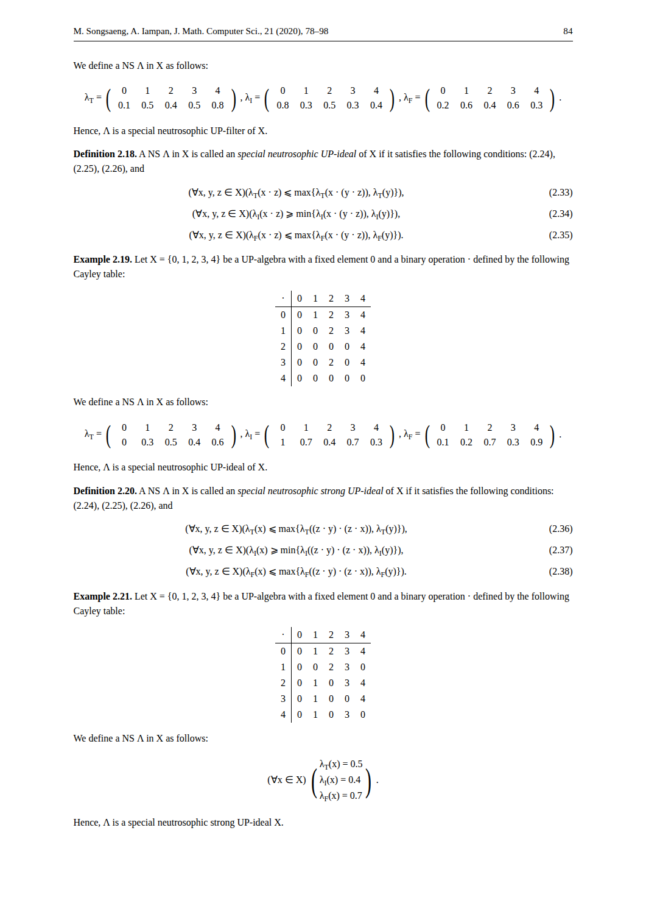M. Songsaeng, A. Iampan, J. Math. Computer Sci., 21 (2020), 78–98 84
We define a NS Λ in X as follows:
λT = (012340.10.50.40.50.8) , λI = (012340.80.30.50.30.4) , λF = (012340.20.60.40.60.3) .
Hence, Λ is a special neutrosophic UP-filter of X.
Definition 2.18. A NS Λ in X is called an special neutrosophic UP-ideal of X if it satisfies the following conditions: (2.24), (2.25), (2.26), and
(∀x, y, z ∈ X)(λT(x · z) ⩽ max{λT(x · (y · z)), λT(y)}), (2.33)
(∀x, y, z ∈ X)(λI(x · z) ⩾ min{λI(x · (y · z)), λI(y)}), (2.34)
(∀x, y, z ∈ X)(λF(x · z) ⩽ max{λF(x · (y · z)), λF(y)}). (2.35)
Example 2.19. Let X = {0, 1, 2, 3, 4} be a UP-algebra with a fixed element 0 and a binary operation · defined by the following Cayley table:
| · | 0 | 1 | 2 | 3 | 4 |
| --- | --- | --- | --- | --- | --- |
| 0 | 0 | 1 | 2 | 3 | 4 |
| 1 | 0 | 0 | 2 | 3 | 4 |
| 2 | 0 | 0 | 0 | 0 | 4 |
| 3 | 0 | 0 | 2 | 0 | 4 |
| 4 | 0 | 0 | 0 | 0 | 0 |
We define a NS Λ in X as follows:
λT = (0123400.30.50.40.6) , λI = (0123410.70.40.70.3) , λF = (012340.10.20.70.30.9) .
Hence, Λ is a special neutrosophic UP-ideal of X.
Definition 2.20. A NS Λ in X is called an special neutrosophic strong UP-ideal of X if it satisfies the following conditions: (2.24), (2.25), (2.26), and
(∀x, y, z ∈ X)(λT(x) ⩽ max{λT((z · y) · (z · x)), λT(y)}), (2.36)
(∀x, y, z ∈ X)(λI(x) ⩾ min{λI((z · y) · (z · x)), λI(y)}), (2.37)
(∀x, y, z ∈ X)(λF(x) ⩽ max{λF((z · y) · (z · x)), λF(y)}). (2.38)
Example 2.21. Let X = {0, 1, 2, 3, 4} be a UP-algebra with a fixed element 0 and a binary operation · defined by the following Cayley table:
| · | 0 | 1 | 2 | 3 | 4 |
| --- | --- | --- | --- | --- | --- |
| 0 | 0 | 1 | 2 | 3 | 4 |
| 1 | 0 | 0 | 2 | 3 | 0 |
| 2 | 0 | 1 | 0 | 3 | 4 |
| 3 | 0 | 1 | 0 | 0 | 4 |
| 4 | 0 | 1 | 0 | 3 | 0 |
We define a NS Λ in X as follows:
(∀x ∈ X) (λT(x) = 0.5 λI(x) = 0.4 λF(x) = 0.7) .
Hence, Λ is a special neutrosophic strong UP-ideal X.